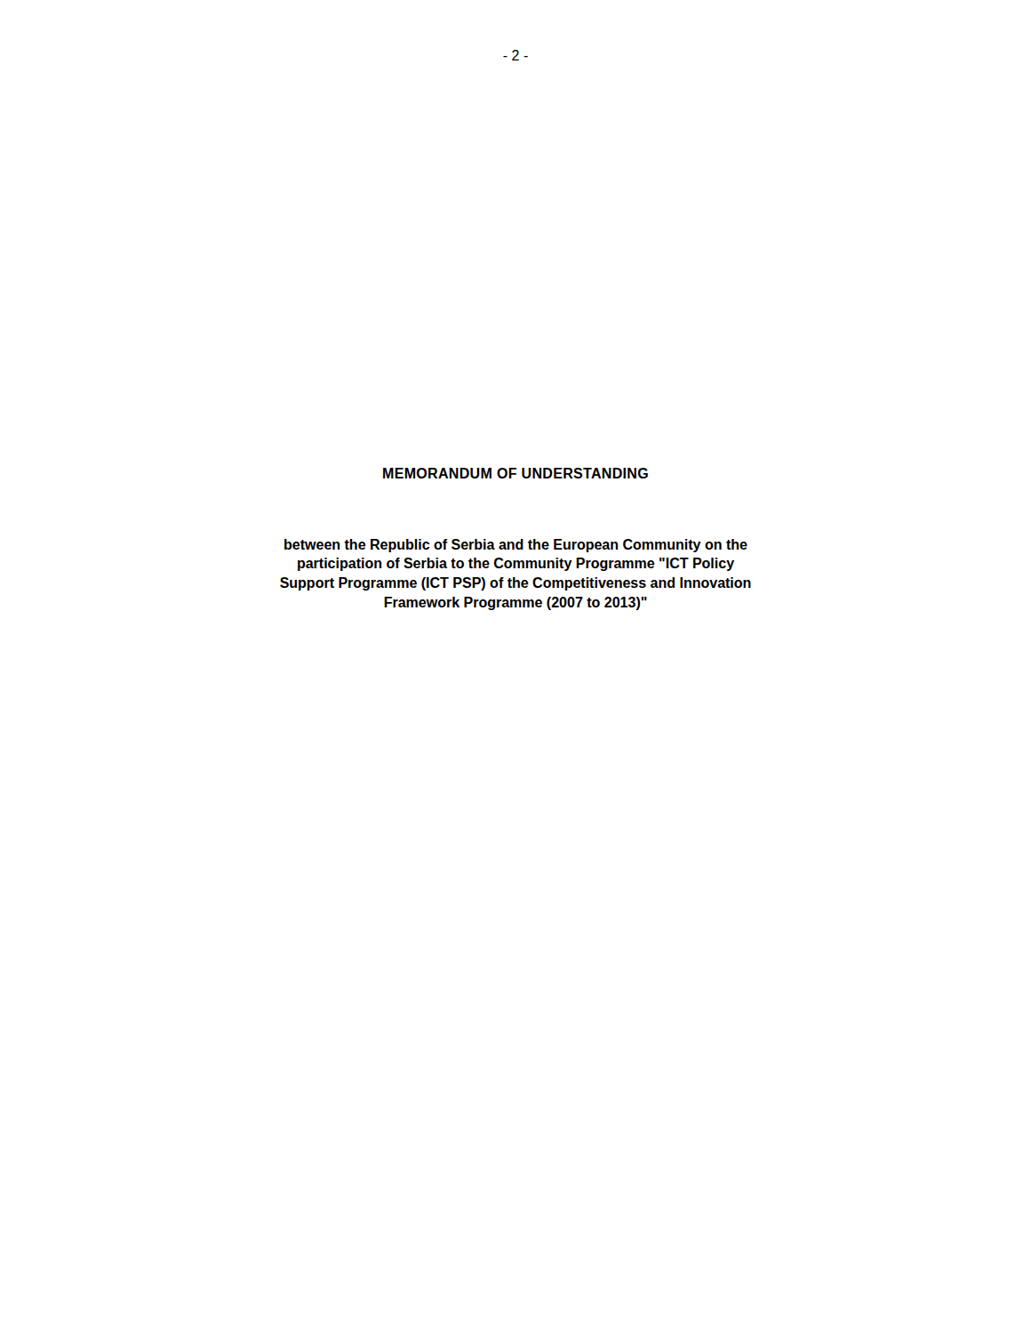- 2 -
MEMORANDUM OF UNDERSTANDING
between the Republic of Serbia and the European Community on the participation of Serbia to the Community Programme "ICT Policy Support Programme (ICT PSP) of the Competitiveness and Innovation Framework Programme (2007 to 2013)"